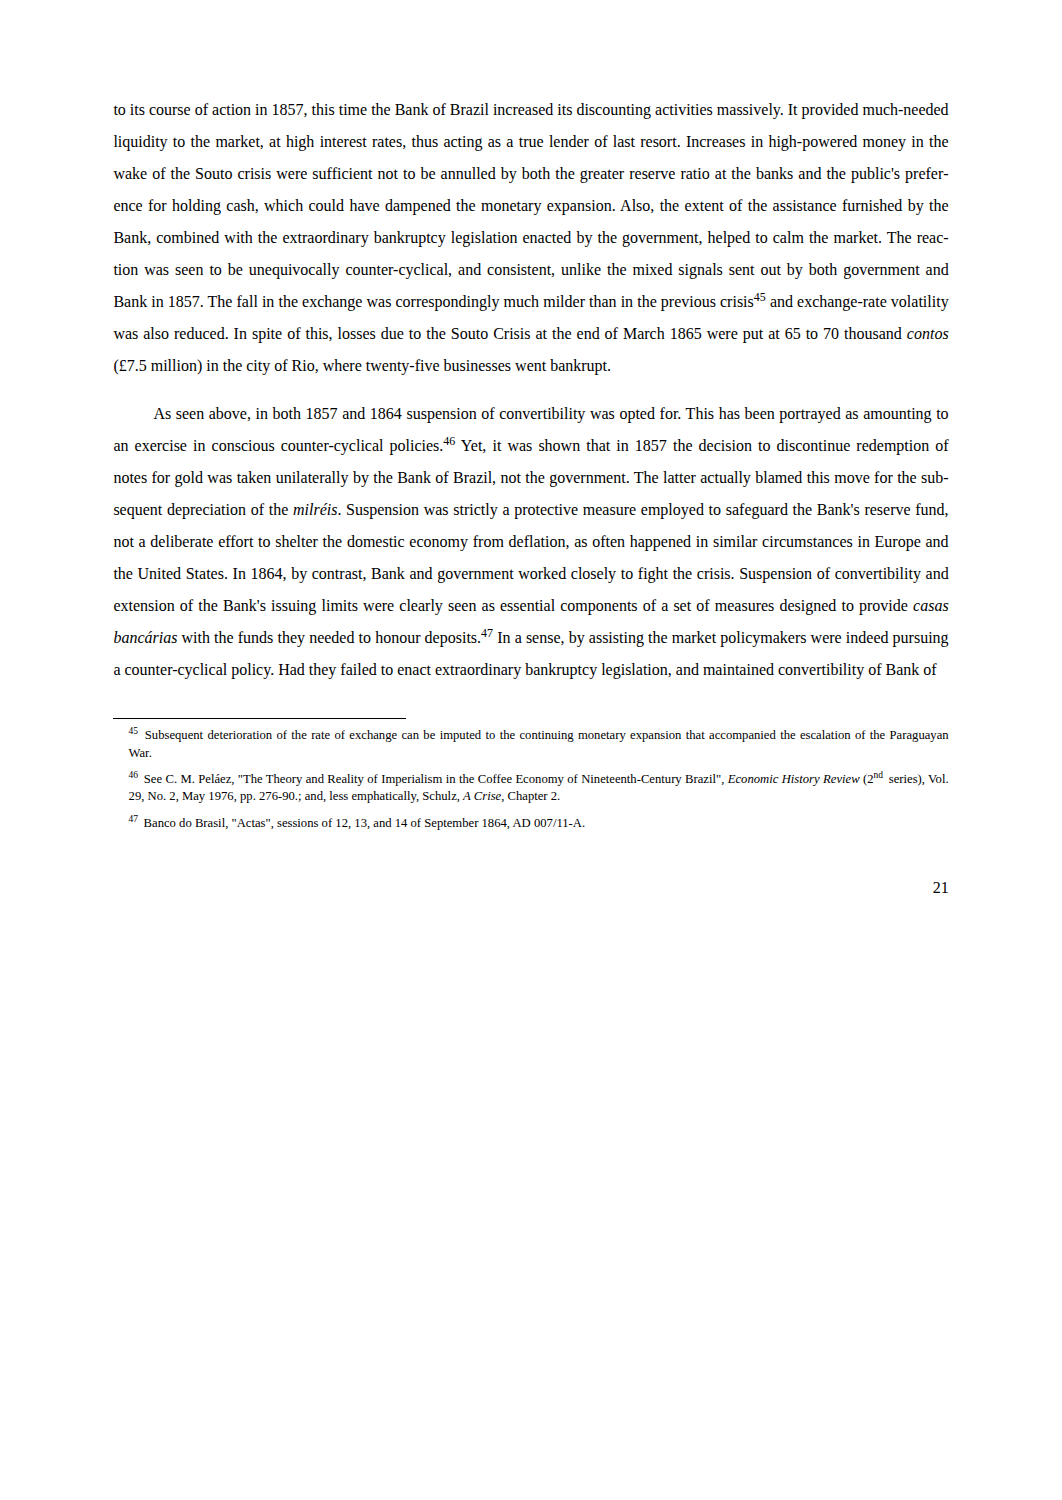to its course of action in 1857, this time the Bank of Brazil increased its discounting activities massively. It provided much-needed liquidity to the market, at high interest rates, thus acting as a true lender of last resort. Increases in high-powered money in the wake of the Souto crisis were sufficient not to be annulled by both the greater reserve ratio at the banks and the public's preference for holding cash, which could have dampened the monetary expansion. Also, the extent of the assistance furnished by the Bank, combined with the extraordinary bankruptcy legislation enacted by the government, helped to calm the market. The reaction was seen to be unequivocally counter-cyclical, and consistent, unlike the mixed signals sent out by both government and Bank in 1857. The fall in the exchange was correspondingly much milder than in the previous crisis45 and exchange-rate volatility was also reduced. In spite of this, losses due to the Souto Crisis at the end of March 1865 were put at 65 to 70 thousand contos (£7.5 million) in the city of Rio, where twenty-five businesses went bankrupt.
As seen above, in both 1857 and 1864 suspension of convertibility was opted for. This has been portrayed as amounting to an exercise in conscious counter-cyclical policies.46 Yet, it was shown that in 1857 the decision to discontinue redemption of notes for gold was taken unilaterally by the Bank of Brazil, not the government. The latter actually blamed this move for the subsequent depreciation of the milréis. Suspension was strictly a protective measure employed to safeguard the Bank's reserve fund, not a deliberate effort to shelter the domestic economy from deflation, as often happened in similar circumstances in Europe and the United States. In 1864, by contrast, Bank and government worked closely to fight the crisis. Suspension of convertibility and extension of the Bank's issuing limits were clearly seen as essential components of a set of measures designed to provide casas bancárias with the funds they needed to honour deposits.47 In a sense, by assisting the market policymakers were indeed pursuing a counter-cyclical policy. Had they failed to enact extraordinary bankruptcy legislation, and maintained convertibility of Bank of
45 Subsequent deterioration of the rate of exchange can be imputed to the continuing monetary expansion that accompanied the escalation of the Paraguayan War.
46 See C. M. Peláez, "The Theory and Reality of Imperialism in the Coffee Economy of Nineteenth-Century Brazil", Economic History Review (2nd series), Vol. 29, No. 2, May 1976, pp. 276-90.; and, less emphatically, Schulz, A Crise, Chapter 2.
47 Banco do Brasil, "Actas", sessions of 12, 13, and 14 of September 1864, AD 007/11-A.
21